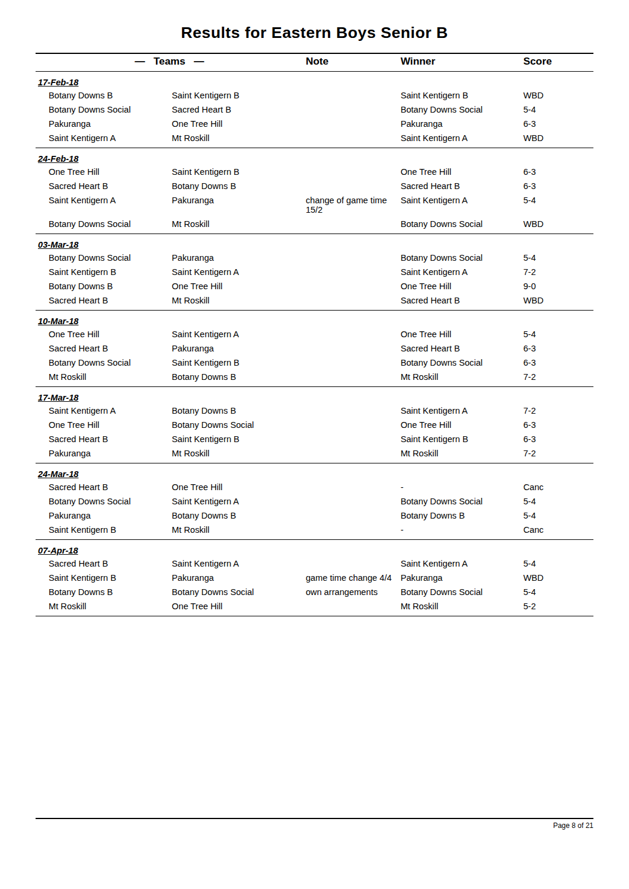Results for Eastern Boys Senior B
| — Teams — | Note | Winner | Score |
| --- | --- | --- | --- |
| 17-Feb-18 |
| Botany Downs B | Saint Kentigern B | | Saint Kentigern B | WBD |
| Botany Downs Social | Sacred Heart B | | Botany Downs Social | 5-4 |
| Pakuranga | One Tree Hill | | Pakuranga | 6-3 |
| Saint Kentigern A | Mt Roskill | | Saint Kentigern A | WBD |
| 24-Feb-18 |
| One Tree Hill | Saint Kentigern B | | One Tree Hill | 6-3 |
| Sacred Heart B | Botany Downs B | | Sacred Heart B | 6-3 |
| Saint Kentigern A | Pakuranga | change of game time 15/2 | Saint Kentigern A | 5-4 |
| Botany Downs Social | Mt Roskill | | Botany Downs Social | WBD |
| 03-Mar-18 |
| Botany Downs Social | Pakuranga | | Botany Downs Social | 5-4 |
| Saint Kentigern B | Saint Kentigern A | | Saint Kentigern A | 7-2 |
| Botany Downs B | One Tree Hill | | One Tree Hill | 9-0 |
| Sacred Heart B | Mt Roskill | | Sacred Heart B | WBD |
| 10-Mar-18 |
| One Tree Hill | Saint Kentigern A | | One Tree Hill | 5-4 |
| Sacred Heart B | Pakuranga | | Sacred Heart B | 6-3 |
| Botany Downs Social | Saint Kentigern B | | Botany Downs Social | 6-3 |
| Mt Roskill | Botany Downs B | | Mt Roskill | 7-2 |
| 17-Mar-18 |
| Saint Kentigern A | Botany Downs B | | Saint Kentigern A | 7-2 |
| One Tree Hill | Botany Downs Social | | One Tree Hill | 6-3 |
| Sacred Heart B | Saint Kentigern B | | Saint Kentigern B | 6-3 |
| Pakuranga | Mt Roskill | | Mt Roskill | 7-2 |
| 24-Mar-18 |
| Sacred Heart B | One Tree Hill | | - | Canc |
| Botany Downs Social | Saint Kentigern A | | Botany Downs Social | 5-4 |
| Pakuranga | Botany Downs B | | Botany Downs B | 5-4 |
| Saint Kentigern B | Mt Roskill | | - | Canc |
| 07-Apr-18 |
| Sacred Heart B | Saint Kentigern A | | Saint Kentigern A | 5-4 |
| Saint Kentigern B | Pakuranga | game time change 4/4 | Pakuranga | WBD |
| Botany Downs B | Botany Downs Social | own arrangements | Botany Downs Social | 5-4 |
| Mt Roskill | One Tree Hill | | Mt Roskill | 5-2 |
Page 8 of 21